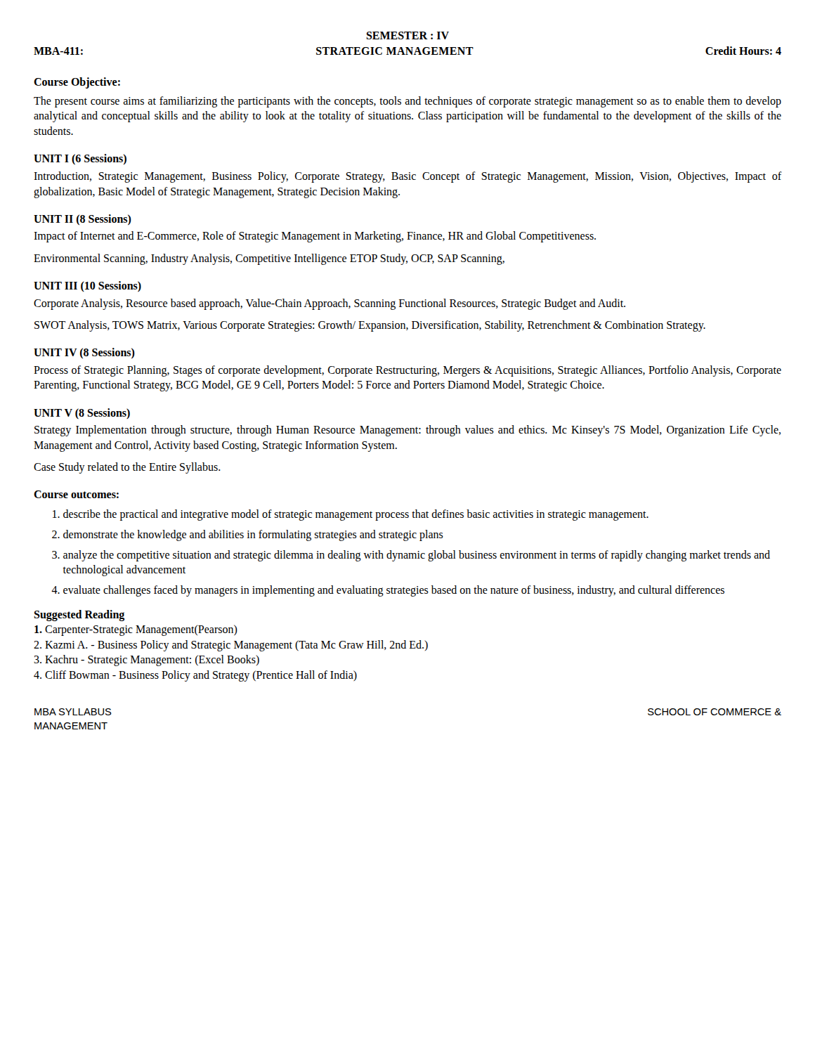SEMESTER : IV
MBA-411: STRATEGIC MANAGEMENT Credit Hours: 4
Course Objective:
The present course aims at familiarizing the participants with the concepts, tools and techniques of corporate strategic management so as to enable them to develop analytical and conceptual skills and the ability to look at the totality of situations. Class participation will be fundamental to the development of the skills of the students.
UNIT I (6 Sessions)
Introduction, Strategic Management, Business Policy, Corporate Strategy, Basic Concept of Strategic Management, Mission, Vision, Objectives, Impact of globalization, Basic Model of Strategic Management, Strategic Decision Making.
UNIT II (8 Sessions)
Impact of Internet and E-Commerce, Role of Strategic Management in Marketing, Finance, HR and Global Competitiveness.
Environmental Scanning, Industry Analysis, Competitive Intelligence ETOP Study, OCP, SAP Scanning,
UNIT III (10 Sessions)
Corporate Analysis, Resource based approach, Value-Chain Approach, Scanning Functional Resources, Strategic Budget and Audit.
SWOT Analysis, TOWS Matrix, Various Corporate Strategies: Growth/ Expansion, Diversification, Stability, Retrenchment & Combination Strategy.
UNIT IV (8 Sessions)
Process of Strategic Planning, Stages of corporate development, Corporate Restructuring, Mergers & Acquisitions, Strategic Alliances, Portfolio Analysis, Corporate Parenting, Functional Strategy, BCG Model, GE 9 Cell, Porters Model: 5 Force and Porters Diamond Model, Strategic Choice.
UNIT V (8 Sessions)
Strategy Implementation through structure, through Human Resource Management: through values and ethics. Mc Kinsey's 7S Model, Organization Life Cycle, Management and Control, Activity based Costing, Strategic Information System.
Case Study related to the Entire Syllabus.
Course outcomes:
describe the practical and integrative model of strategic management process that defines basic activities in strategic management.
demonstrate the knowledge and abilities in formulating strategies and strategic plans
analyze the competitive situation and strategic dilemma in dealing with dynamic global business environment in terms of rapidly changing market trends and technological advancement
evaluate challenges faced by managers in implementing and evaluating strategies based on the nature of business, industry, and cultural differences
Suggested Reading
1. Carpenter-Strategic Management(Pearson)
2. Kazmi A. - Business Policy and Strategic Management (Tata Mc Graw Hill, 2nd Ed.)
3. Kachru - Strategic Management: (Excel Books)
4. Cliff Bowman - Business Policy and Strategy (Prentice Hall of India)
MBA SYLLABUS
MANAGEMENT
SCHOOL OF COMMERCE &